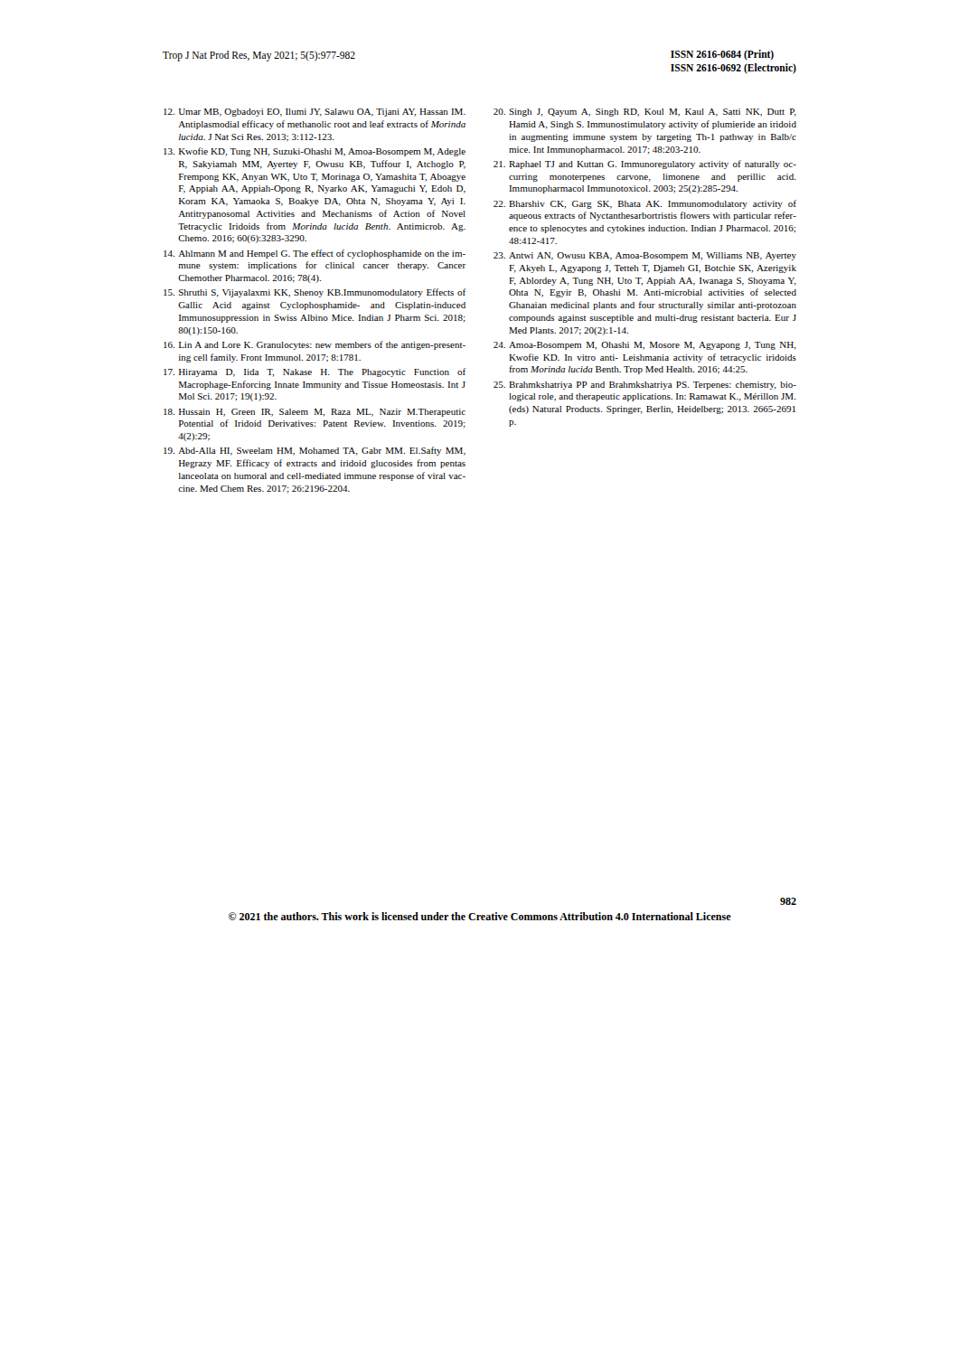Trop J Nat Prod Res, May 2021; 5(5):977-982
ISSN 2616-0684 (Print)
ISSN 2616-0692 (Electronic)
12. Umar MB, Ogbadoyi EO, Ilumi JY, Salawu OA, Tijani AY, Hassan IM. Antiplasmodial efficacy of methanolic root and leaf extracts of Morinda lucida. J Nat Sci Res. 2013; 3:112-123.
13. Kwofie KD, Tung NH, Suzuki-Ohashi M, Amoa-Bosompem M, Adegle R, Sakyiamah MM, Ayertey F, Owusu KB, Tuffour I, Atchoglo P, Frempong KK, Anyan WK, Uto T, Morinaga O, Yamashita T, Aboagye F, Appiah AA, Appiah-Opong R, Nyarko AK, Yamaguchi Y, Edoh D, Koram KA, Yamaoka S, Boakye DA, Ohta N, Shoyama Y, Ayi I. Antitrypanosomal Activities and Mechanisms of Action of Novel Tetracyclic Iridoids from Morinda lucida Benth. Antimicrob. Ag. Chemo. 2016; 60(6):3283-3290.
14. Ahlmann M and Hempel G. The effect of cyclophosphamide on the immune system: implications for clinical cancer therapy. Cancer Chemother Pharmacol. 2016; 78(4).
15. Shruthi S, Vijayalaxmi KK, Shenoy KB.Immunomodulatory Effects of Gallic Acid against Cyclophosphamide- and Cisplatin-induced Immunosuppression in Swiss Albino Mice. Indian J Pharm Sci. 2018; 80(1):150-160.
16. Lin A and Lore K. Granulocytes: new members of the antigen-presenting cell family. Front Immunol. 2017; 8:1781.
17. Hirayama D, Iida T, Nakase H. The Phagocytic Function of Macrophage-Enforcing Innate Immunity and Tissue Homeostasis. Int J Mol Sci. 2017; 19(1):92.
18. Hussain H, Green IR, Saleem M, Raza ML, Nazir M.Therapeutic Potential of Iridoid Derivatives: Patent Review. Inventions. 2019; 4(2):29;
19. Abd-Alla HI, Sweelam HM, Mohamed TA, Gabr MM. El.Safty MM, Hegrazy MF. Efficacy of extracts and iridoid glucosides from pentas lanceolata on humoral and cell-mediated immune response of viral vaccine. Med Chem Res. 2017; 26:2196-2204.
20. Singh J, Qayum A, Singh RD, Koul M, Kaul A, Satti NK, Dutt P, Hamid A, Singh S. Immunostimulatory activity of plumieride an iridoid in augmenting immune system by targeting Th-1 pathway in Balb/c mice. Int Immunopharmacol. 2017; 48:203-210.
21. Raphael TJ and Kuttan G. Immunoregulatory activity of naturally occurring monoterpenes carvone, limonene and perillic acid. Immunopharmacol Immunotoxicol. 2003; 25(2):285-294.
22. Bharshiv CK, Garg SK, Bhata AK. Immunomodulatory activity of aqueous extracts of Nyctanthesarbortristis flowers with particular reference to splenocytes and cytokines induction. Indian J Pharmacol. 2016; 48:412-417.
23. Antwi AN, Owusu KBA, Amoa-Bosompem M, Williams NB, Ayertey F, Akyeh L, Agyapong J, Tetteh T, Djameh GI, Botchie SK, Azerigyik F, Ablordey A, Tung NH, Uto T, Appiah AA, Iwanaga S, Shoyama Y, Ohta N, Egyir B, Ohashi M. Anti-microbial activities of selected Ghanaian medicinal plants and four structurally similar anti-protozoan compounds against susceptible and multi-drug resistant bacteria. Eur J Med Plants. 2017; 20(2):1-14.
24. Amoa-Bosompem M, Ohashi M, Mosore M, Agyapong J, Tung NH, Kwofie KD. In vitro anti- Leishmania activity of tetracyclic iridoids from Morinda lucida Benth. Trop Med Health. 2016; 44:25.
25. Brahmkshatriya PP and Brahmkshatriya PS. Terpenes: chemistry, biological role, and therapeutic applications. In: Ramawat K., Mérillon JM. (eds) Natural Products. Springer, Berlin, Heidelberg; 2013. 2665-2691 p.
982
© 2021 the authors. This work is licensed under the Creative Commons Attribution 4.0 International License